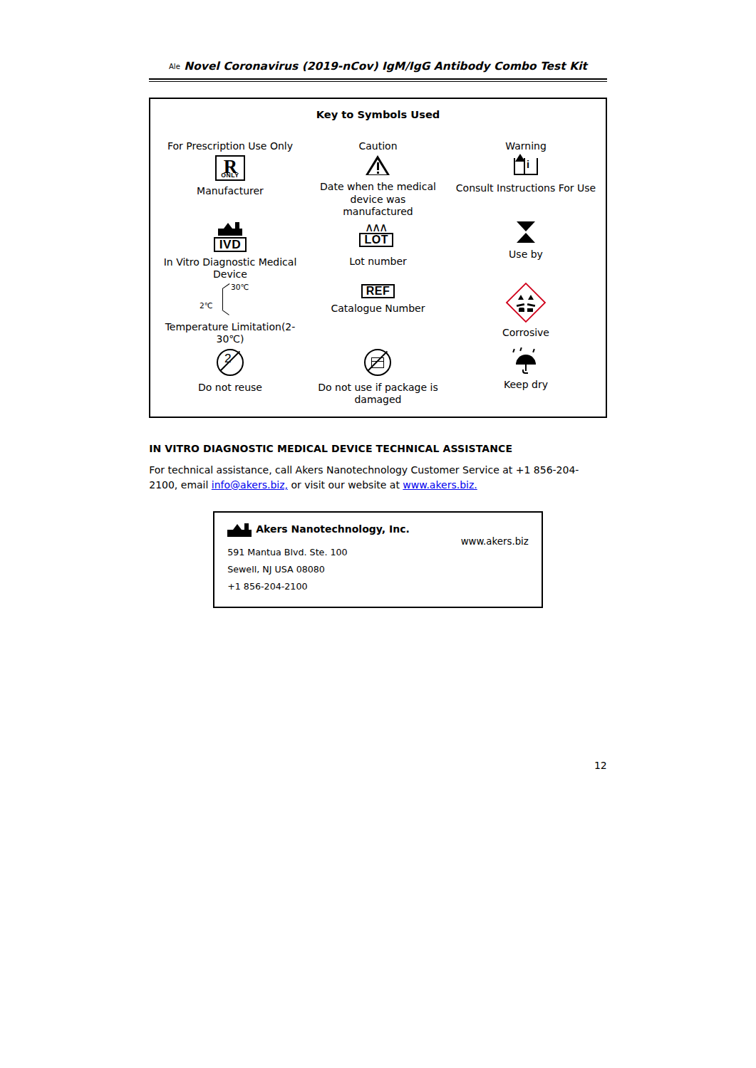Ale Novel Coronavirus (2019-nCov) IgM/IgG Antibody Combo Test Kit
Key to Symbols Used
| For Prescription Use Only R ONLY Manufacturer | Caution Date when the medical device was manufactured | Warning i Consult Instructions For Use |
| IVD In Vitro Diagnostic Medical Device | ∧∧∧ LOT Lot number | Use by |
| 30℃ 2℃ Temperature Limitation(2-30℃) | REF Catalogue Number | Corrosive |
| 2 Do not reuse | Do not use if package is damaged | Keep dry |
IN VITRO DIAGNOSTIC MEDICAL DEVICE TECHNICAL ASSISTANCE
For technical assistance, call Akers Nanotechnology Customer Service at +1 856-204-2100, email info@akers.biz, or visit our website at www.akers.biz.
Akers Nanotechnology, Inc.
591 Mantua Blvd. Ste. 100
Sewell, NJ USA 08080
+1 856-204-2100
www.akers.biz
12